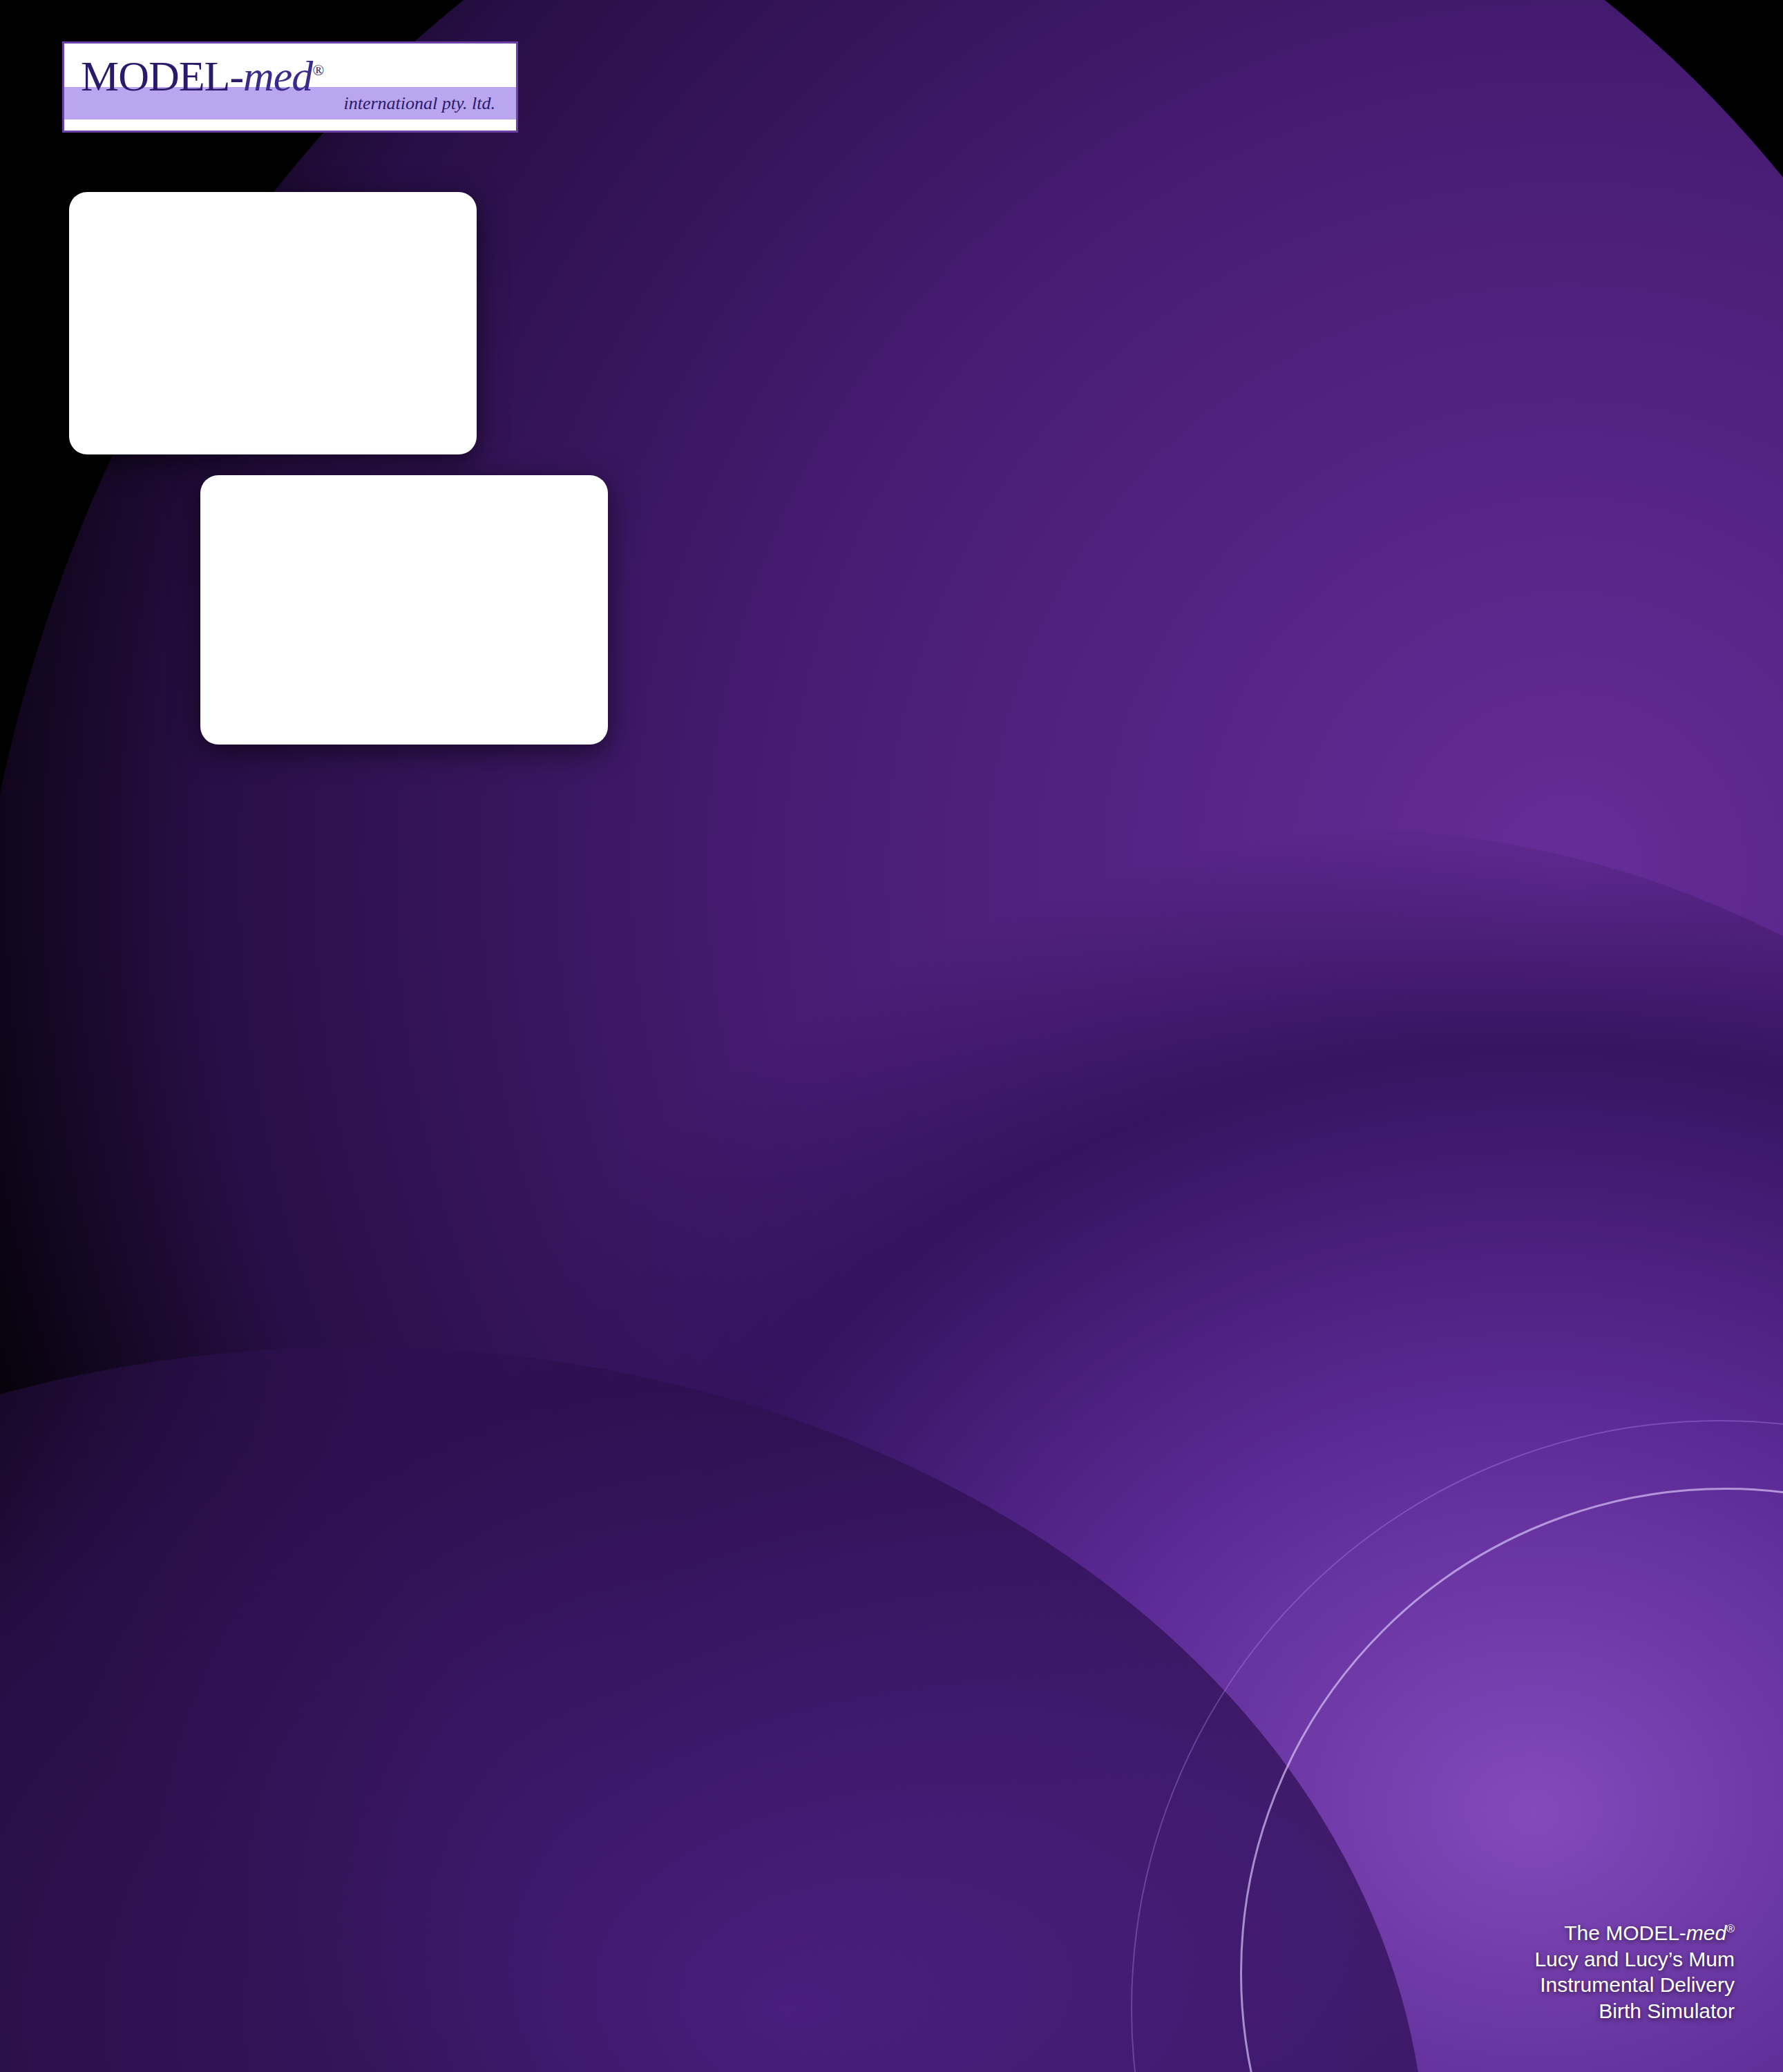MODEL-med®
international pty. ltd.
The MODEL-med® Lucy and Lucy’s Mum Instrumental Delivery Birth Simulator